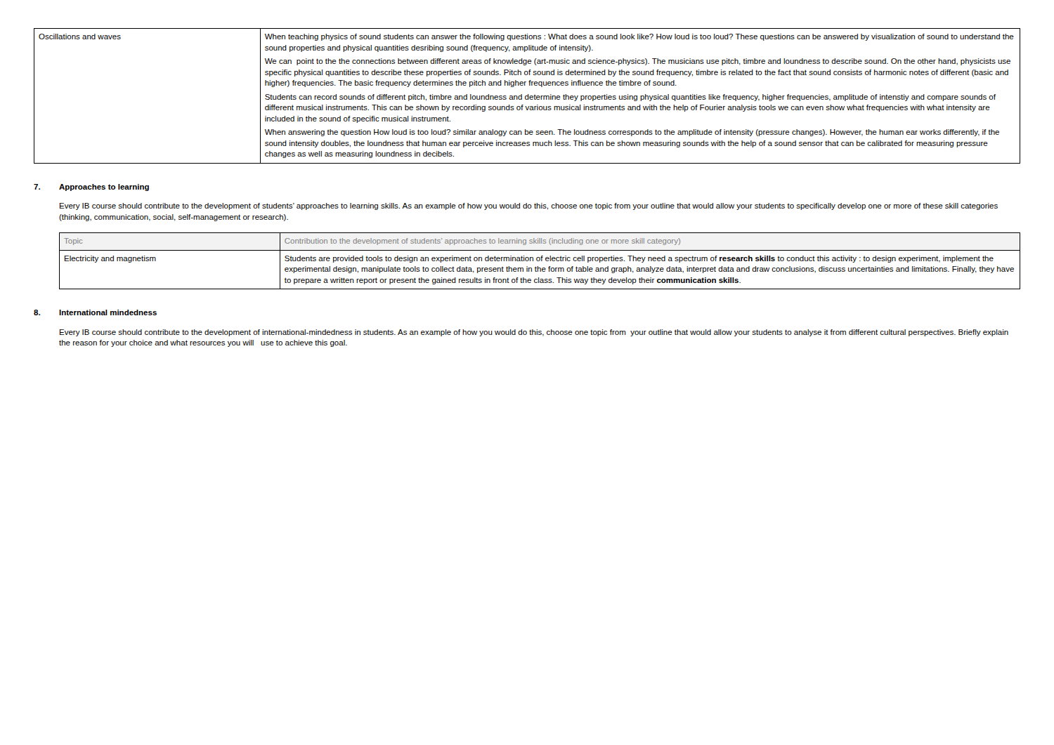| Oscillations and waves | When teaching physics of sound students can answer the following questions : What does a sound look like? How loud is too loud? These questions can be answered by visualization of sound to understand the sound properties and physical quantities desribing sound (frequency, amplitude of intensity). We can point to the the connections between different areas of knowledge (art-music and science-physics). The musicians use pitch, timbre and loundness to describe sound. On the other hand, physicists use specific physical quantities to describe these properties of sounds. Pitch of sound is determined by the sound frequency, timbre is related to the fact that sound consists of harmonic notes of different (basic and higher) frequencies. The basic frequency determines the pitch and higher frequences influence the timbre of sound. Students can record sounds of different pitch, timbre and loundness and determine they properties using physical quantities like frequency, higher frequencies, amplitude of intenstiy and compare sounds of different musical instruments. This can be shown by recording sounds of various musical instruments and with the help of Fourier analysis tools we can even show what frequencies with what intensity are included in the sound of specific musical instrument. When answering the question How loud is too loud? similar analogy can be seen. The loudness corresponds to the amplitude of intensity (pressure changes). However, the human ear works differently, if the sound intensity doubles, the loundness that human ear perceive increases much less. This can be shown measuring sounds with the help of a sound sensor that can be calibrated for measuring pressure changes as well as measuring loundness in decibels. |
7. Approaches to learning
Every IB course should contribute to the development of students’ approaches to learning skills. As an example of how you would do this, choose one topic from your outline that would allow your students to specifically develop one or more of these skill categories (thinking, communication, social, self-management or research).
| Topic | Contribution to the development of students’ approaches to learning skills (including one or more skill category) |
| --- | --- |
| Electricity and magnetism | Students are provided tools to design an experiment on determination of electric cell properties. They need a spectrum of research skills to conduct this activity : to design experiment, implement the experimental design, manipulate tools to collect data, present them in the form of table and graph, analyze data, interpret data and draw conclusions, discuss uncertainties and limitations. Finally, they have to prepare a written report or present the gained results in front of the class. This way they develop their communication skills . |
8. International mindedness
Every IB course should contribute to the development of international-mindedness in students. As an example of how you would do this, choose one topic from your outline that would allow your students to analyse it from different cultural perspectives. Briefly explain the reason for your choice and what resources you will use to achieve this goal.